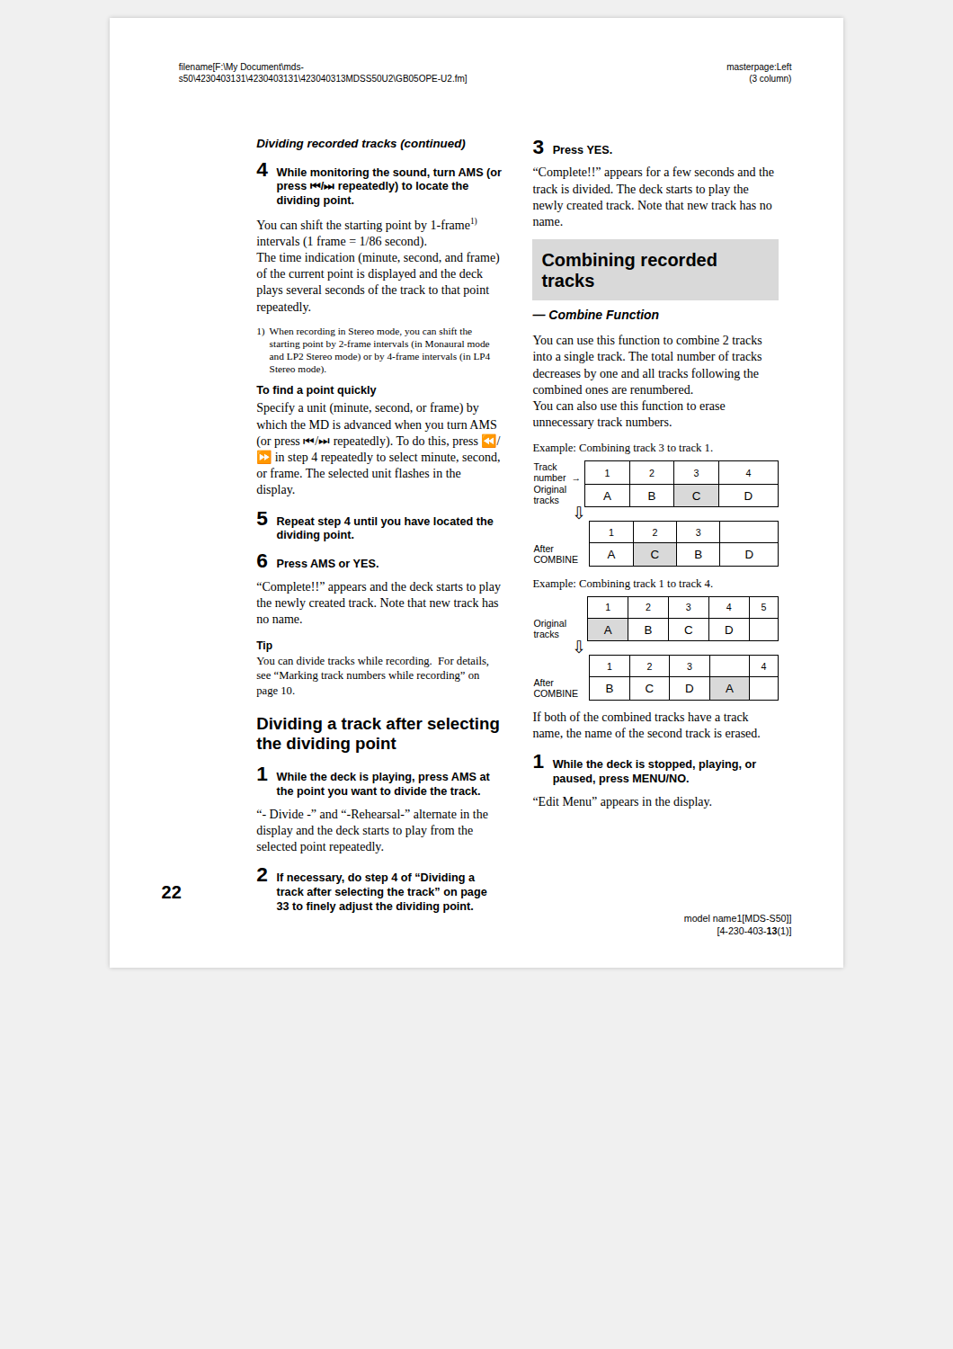filename[F:\My Document\mds-
s50\4230403131\4230403131\423040313MDSS50U2\GB05OPE-U2.fm]
masterpage:Left
(3 column)
Dividing recorded tracks (continued)
4
While monitoring the sound, turn AMS (or press ⏮/⏭ repeatedly) to locate the dividing point.
You can shift the starting point by 1-frame1) intervals (1 frame = 1/86 second).
The time indication (minute, second, and frame) of the current point is displayed and the deck plays several seconds of the track to that point repeatedly.
1)
When recording in Stereo mode, you can shift the starting point by 2-frame intervals (in Monaural mode and LP2 Stereo mode) or by 4-frame intervals (in LP4 Stereo mode).
To find a point quickly
Specify a unit (minute, second, or frame) by which the MD is advanced when you turn AMS (or press ⏮/⏭ repeatedly). To do this, press ⏪/⏩ in step 4 repeatedly to select minute, second, or frame. The selected unit flashes in the display.
5
Repeat step 4 until you have located the dividing point.
6
Press AMS or YES.
“Complete!!” appears and the deck starts to play the newly created track. Note that new track has no name.
Tip
You can divide tracks while recording. For details, see “Marking track numbers while recording” on page 10.
Dividing a track after selecting the dividing point
1
While the deck is playing, press AMS at the point you want to divide the track.
“- Divide -” and “-Rehearsal-” alternate in the display and the deck starts to play from the selected point repeatedly.
2
If necessary, do step 4 of “Dividing a track after selecting the track” on page 33 to finely adjust the dividing point.
3
Press YES.
“Complete!!” appears for a few seconds and the track is divided. The deck starts to play the newly created track. Note that new track has no name.
Combining recorded tracks
— Combine Function
You can use this function to combine 2 tracks into a single track. The total number of tracks decreases by one and all tracks following the combined ones are renumbered.
You can also use this function to erase unnecessary track numbers.
Example: Combining track 3 to track 1.
| Track number → | 1 | 2 | 3 | 4 |
| Original tracks | A | B | C | D |
⇩
| | 1 | 2 | 3 | |
| After COMBINE | A | C | B | D |
Example: Combining track 1 to track 4.
| | 1 | 2 | 3 | 4 | 5 |
| Original tracks | A | B | C | D | |
⇩
| | 1 | 2 | 3 | | 4 |
| After COMBINE | B | C | D | A | |
If both of the combined tracks have a track name, the name of the second track is erased.
1
While the deck is stopped, playing, or paused, press MENU/NO.
“Edit Menu” appears in the display.
22
model name1[MDS-S50]]
[4-230-403-13(1)]